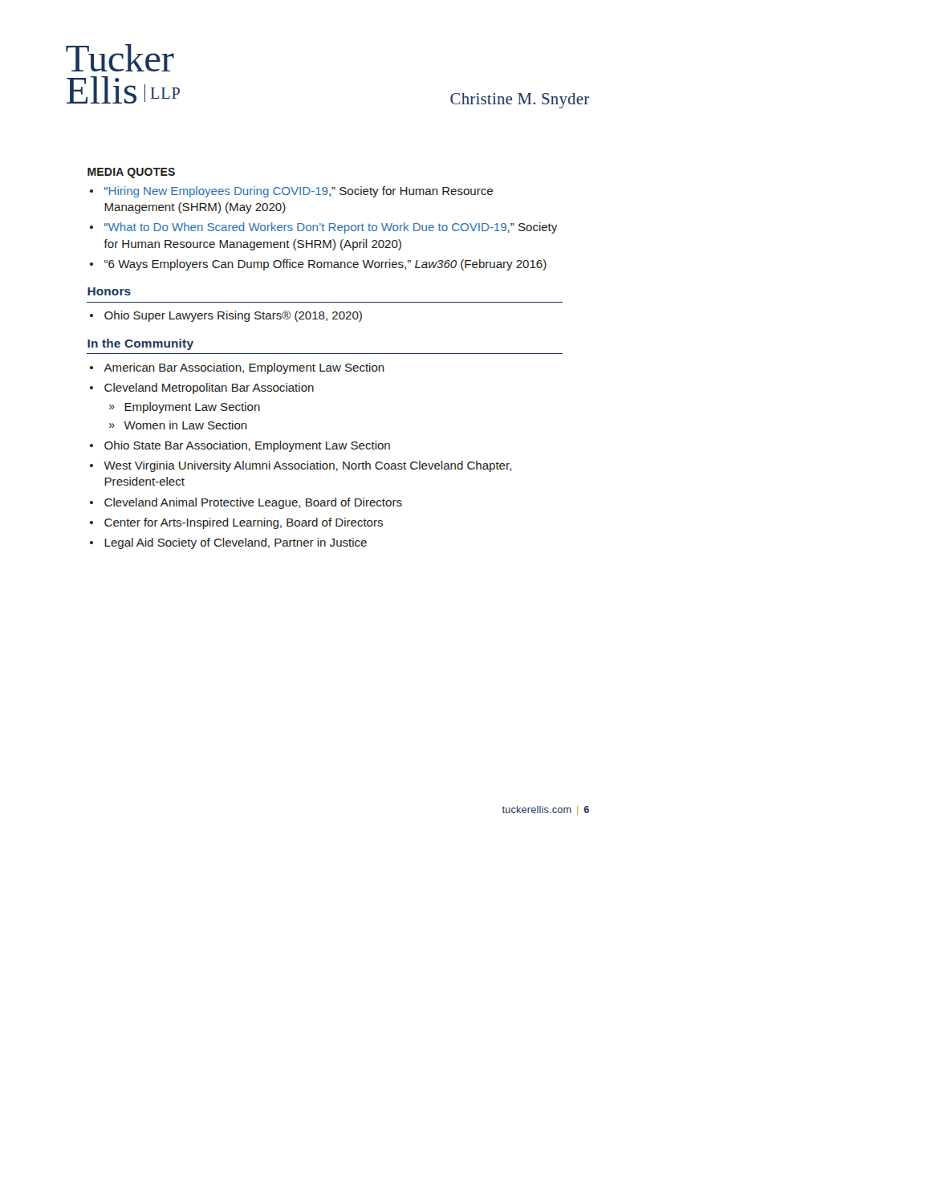Tucker EllisLLP
Christine M. Snyder
MEDIA QUOTES
“Hiring New Employees During COVID-19,” Society for Human Resource Management (SHRM) (May 2020)
“What to Do When Scared Workers Don’t Report to Work Due to COVID-19,” Society for Human Resource Management (SHRM) (April 2020)
“6 Ways Employers Can Dump Office Romance Worries,” Law360 (February 2016)
Honors
Ohio Super Lawyers Rising Stars® (2018, 2020)
In the Community
American Bar Association, Employment Law Section
Cleveland Metropolitan Bar Association
Employment Law Section
Women in Law Section
Ohio State Bar Association, Employment Law Section
West Virginia University Alumni Association, North Coast Cleveland Chapter, President-elect
Cleveland Animal Protective League, Board of Directors
Center for Arts-Inspired Learning, Board of Directors
Legal Aid Society of Cleveland, Partner in Justice
tuckerellis.com | 6